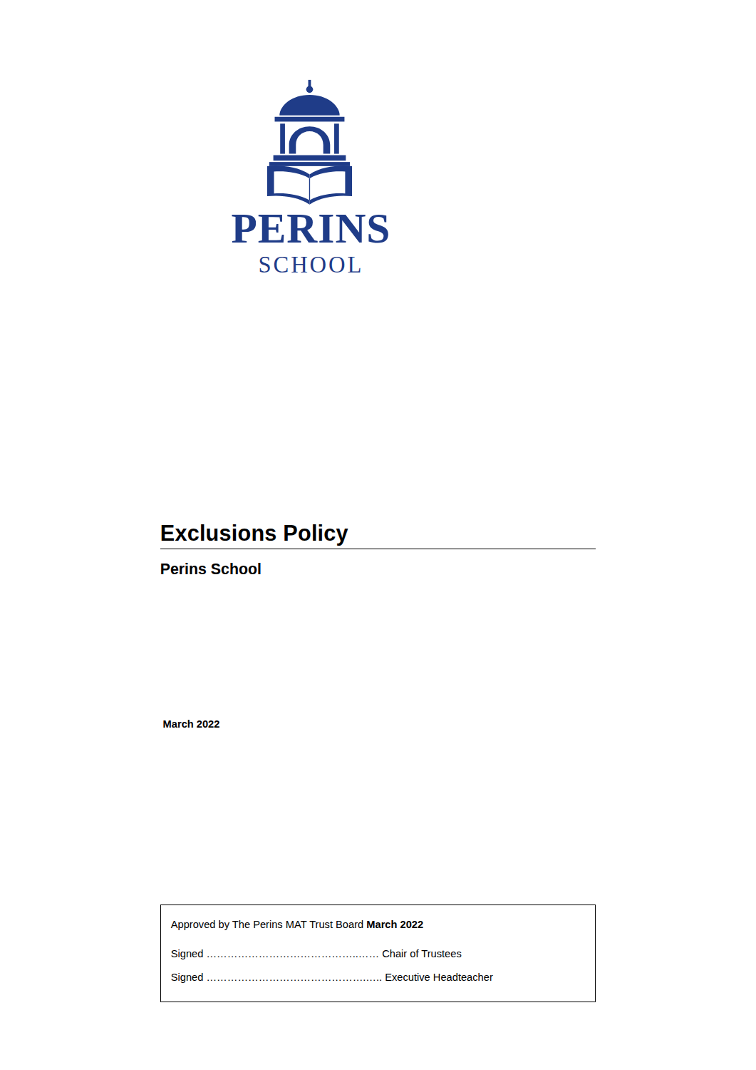PERINS SCHOOL
Exclusions Policy
Perins School
March 2022
Approved by The Perins MAT Trust Board March 2022
Signed ……………………………………..…… Chair of Trustees
Signed ……………………………………….….. Executive Headteacher